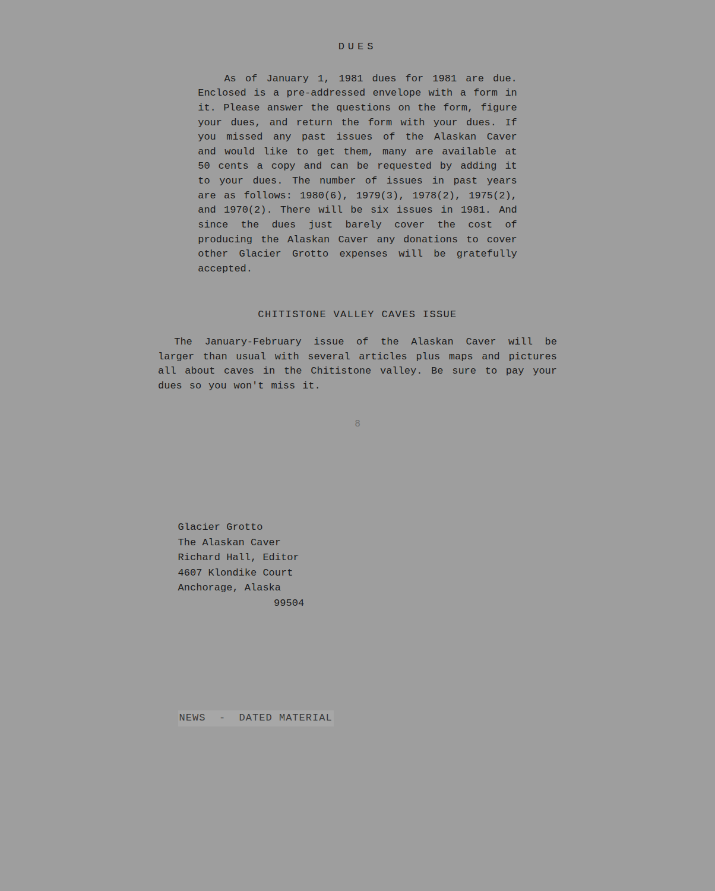DUES
As of January 1, 1981 dues for 1981 are due. Enclosed is a pre-addressed envelope with a form in it. Please answer the questions on the form, figure your dues, and return the form with your dues. If you missed any past issues of the Alaskan Caver and would like to get them, many are available at 50 cents a copy and can be requested by adding it to your dues. The number of issues in past years are as follows: 1980(6), 1979(3), 1978(2), 1975(2), and 1970(2). There will be six issues in 1981. And since the dues just barely cover the cost of producing the Alaskan Caver any donations to cover other Glacier Grotto expenses will be gratefully accepted.
CHITISTONE VALLEY CAVES ISSUE
The January-February issue of the Alaskan Caver will be larger than usual with several articles plus maps and pictures all about caves in the Chitistone valley. Be sure to pay your dues so you won't miss it.
8
Glacier Grotto
The Alaskan Caver
Richard Hall, Editor
4607 Klondike Court
Anchorage, Alaska
99504
NEWS - DATED MATERIAL